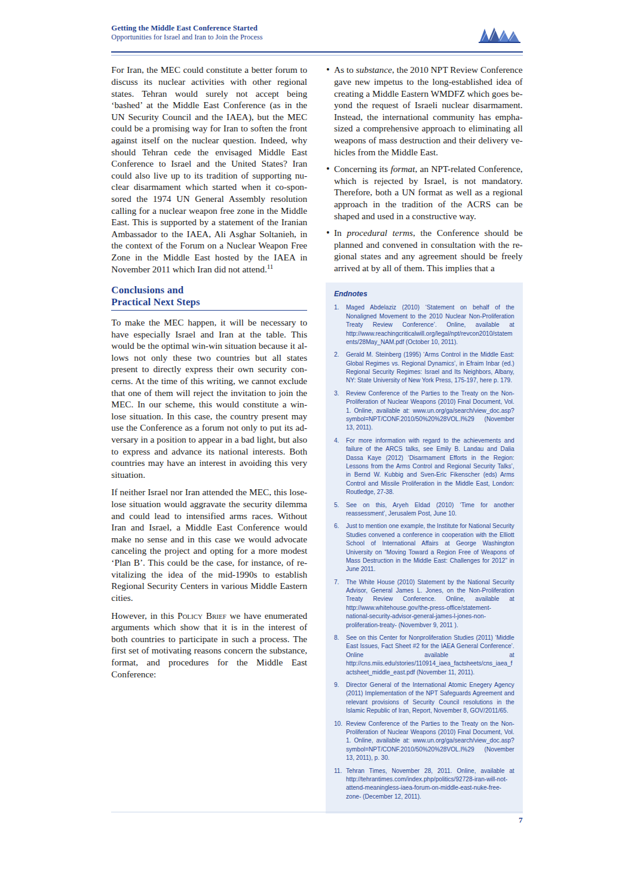Getting the Middle East Conference Started
Opportunities for Israel and Iran to Join the Process
For Iran, the MEC could constitute a better forum to discuss its nuclear activities with other regional states. Tehran would surely not accept being ‘bashed’ at the Middle East Conference (as in the UN Security Council and the IAEA), but the MEC could be a promising way for Iran to soften the front against itself on the nuclear question. Indeed, why should Tehran cede the envisaged Middle East Conference to Israel and the United States? Iran could also live up to its tradition of supporting nuclear disarmament which started when it co-sponsored the 1974 UN General Assembly resolution calling for a nuclear weapon free zone in the Middle East. This is supported by a statement of the Iranian Ambassador to the IAEA, Ali Asghar Soltanieh, in the context of the Forum on a Nuclear Weapon Free Zone in the Middle East hosted by the IAEA in November 2011 which Iran did not attend.11
Conclusions and
Practical Next Steps
To make the MEC happen, it will be necessary to have especially Israel and Iran at the table. This would be the optimal win-win situation because it allows not only these two countries but all states present to directly express their own security concerns. At the time of this writing, we cannot exclude that one of them will reject the invitation to join the MEC. In our scheme, this would constitute a win-lose situation. In this case, the country present may use the Conference as a forum not only to put its adversary in a position to appear in a bad light, but also to express and advance its national interests. Both countries may have an interest in avoiding this very situation.
If neither Israel nor Iran attended the MEC, this lose-lose situation would aggravate the security dilemma and could lead to intensified arms races. Without Iran and Israel, a Middle East Conference would make no sense and in this case we would advocate canceling the project and opting for a more modest ‘Plan B’. This could be the case, for instance, of revitalizing the idea of the mid-1990s to establish Regional Security Centers in various Middle Eastern cities.
However, in this Policy Brief we have enumerated arguments which show that it is in the interest of both countries to participate in such a process. The first set of motivating reasons concern the substance, format, and procedures for the Middle East Conference:
As to substance, the 2010 NPT Review Conference gave new impetus to the long-established idea of creating a Middle Eastern WMDFZ which goes beyond the request of Israeli nuclear disarmament. Instead, the international community has emphasized a comprehensive approach to eliminating all weapons of mass destruction and their delivery vehicles from the Middle East.
Concerning its format, an NPT-related Conference, which is rejected by Israel, is not mandatory. Therefore, both a UN format as well as a regional approach in the tradition of the ACRS can be shaped and used in a constructive way.
In procedural terms, the Conference should be planned and convened in consultation with the regional states and any agreement should be freely arrived at by all of them. This implies that a
Endnotes
Maged Abdelaziz (2010) ‘Statement on behalf of the Nonaligned Movement to the 2010 Nuclear Non-Proliferation Treaty Review Conference’. Online, available at http://www.reachingcriticalwill.org/legal/npt/revcon2010/statements/28May_NAM.pdf (October 10, 2011).
Gerald M. Steinberg (1995) ‘Arms Control in the Middle East: Global Regimes vs. Regional Dynamics’, in Efraim Inbar (ed.) Regional Security Regimes: Israel and Its Neighbors, Albany, NY: State University of New York Press, 175-197, here p. 179.
Review Conference of the Parties to the Treaty on the Non-Proliferation of Nuclear Weapons (2010) Final Document, Vol. 1. Online, available at: www.un.org/ga/search/view_doc.asp?symbol=NPT/CONF.2010/50%20%28VOL.I%29 (November 13, 2011).
For more information with regard to the achievements and failure of the ARCS talks, see Emily B. Landau and Dalia Dassa Kaye (2012) ‘Disarmament Efforts in the Region: Lessons from the Arms Control and Regional Security Talks’, in Bernd W. Kubbig and Sven-Eric Fikenscher (eds) Arms Control and Missile Proliferation in the Middle East, London: Routledge, 27-38.
See on this, Aryeh Eldad (2010) ‘Time for another reassessment’, Jerusalem Post, June 10.
Just to mention one example, the Institute for National Security Studies convened a conference in cooperation with the Elliott School of International Affairs at George Washington University on “Moving Toward a Region Free of Weapons of Mass Destruction in the Middle East: Challenges for 2012” in June 2011.
The White House (2010) Statement by the National Security Advisor, General James L. Jones, on the Non-Proliferation Treaty Review Conference. Online, available at http://www.whitehouse.gov/the-press-office/statement-national-security-advisor-general-james-l-jones-non-proliferation-treaty- (Novembver 9, 2011 ).
See on this Center for Nonproliferation Studies (2011) ‘Middle East Issues, Fact Sheet #2 for the IAEA General Conference’. Online available at http://cns.miis.edu/stories/110914_iaea_factsheets/cns_iaea_factsheet_middle_east.pdf (November 11, 2011).
Director General of the International Atomic Enegery Agency (2011) Implementation of the NPT Safeguards Agreement and relevant provisions of Security Council resolutions in the Islamic Republic of Iran, Report, November 8, GOV/2011/65.
Review Conference of the Parties to the Treaty on the Non-Proliferation of Nuclear Weapons (2010) Final Document, Vol. 1. Online, available at: www.un.org/ga/search/view_doc.asp?symbol=NPT/CONF.2010/50%20%28VOL.I%29 (November 13, 2011), p. 30.
Tehran Times, November 28, 2011. Online, available at http://tehrantimes.com/index.php/politics/92728-iran-will-not-attend-meaningless-iaea-forum-on-middle-east-nuke-free-zone- (December 12, 2011).
7